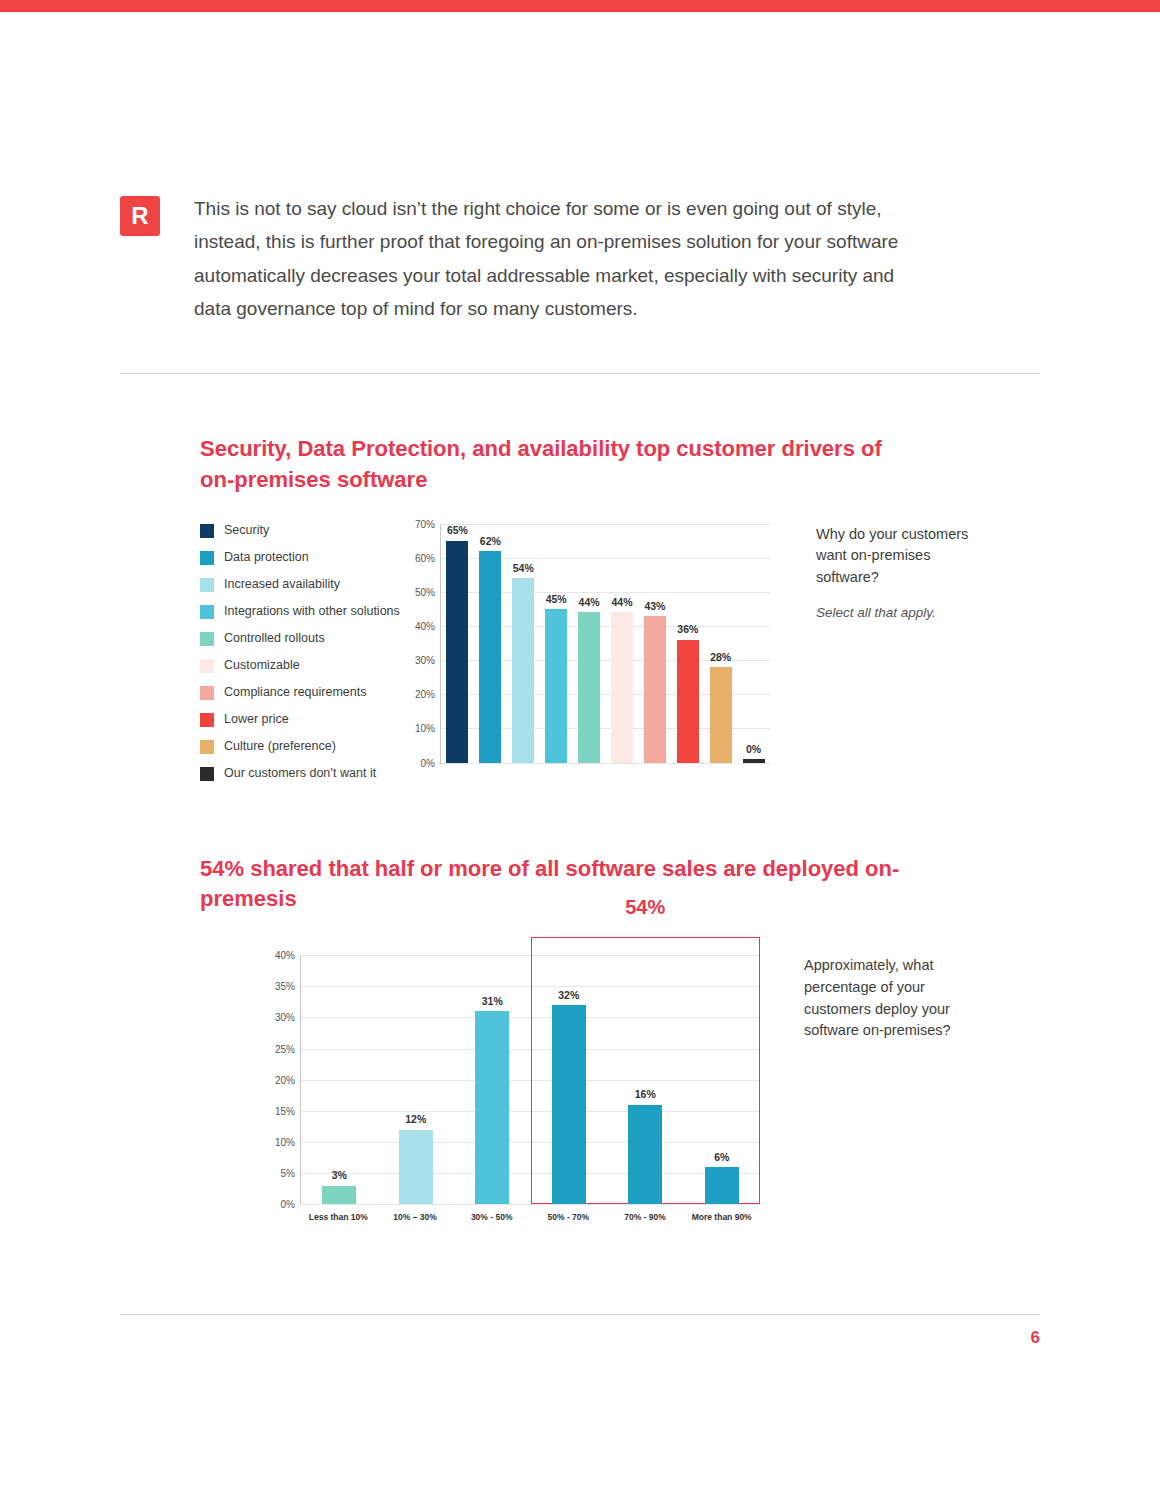R
This is not to say cloud isn’t the right choice for some or is even going out of style, instead, this is further proof that foregoing an on-premises solution for your software automatically decreases your total addressable market, especially with security and data governance top of mind for so many customers.
Security, Data Protection, and availability top customer drivers of on-premises software
Security
Data protection
Increased availability
Integrations with other solutions
Controlled rollouts
Customizable
Compliance requirements
Lower price
Culture (preference)
Our customers don’t want it
70%
60%
50%
40%
30%
20%
10%
0%
65%
62%
54%
45%
44%
44%
43%
36%
28%
0%
Why do your customers want on-premises software? Select all that apply.
54% shared that half or more of all software sales are deployed on-premesis
40%
35%
30%
25%
20%
15%
10%
5%
0%
54%
3%
12%
31%
32%
16%
6%
Approximately, what percentage of your customers deploy your software on-premises?
Less than 10% 10% – 30% 30% - 50% 50% - 70% 70% - 90% More than 90%
6